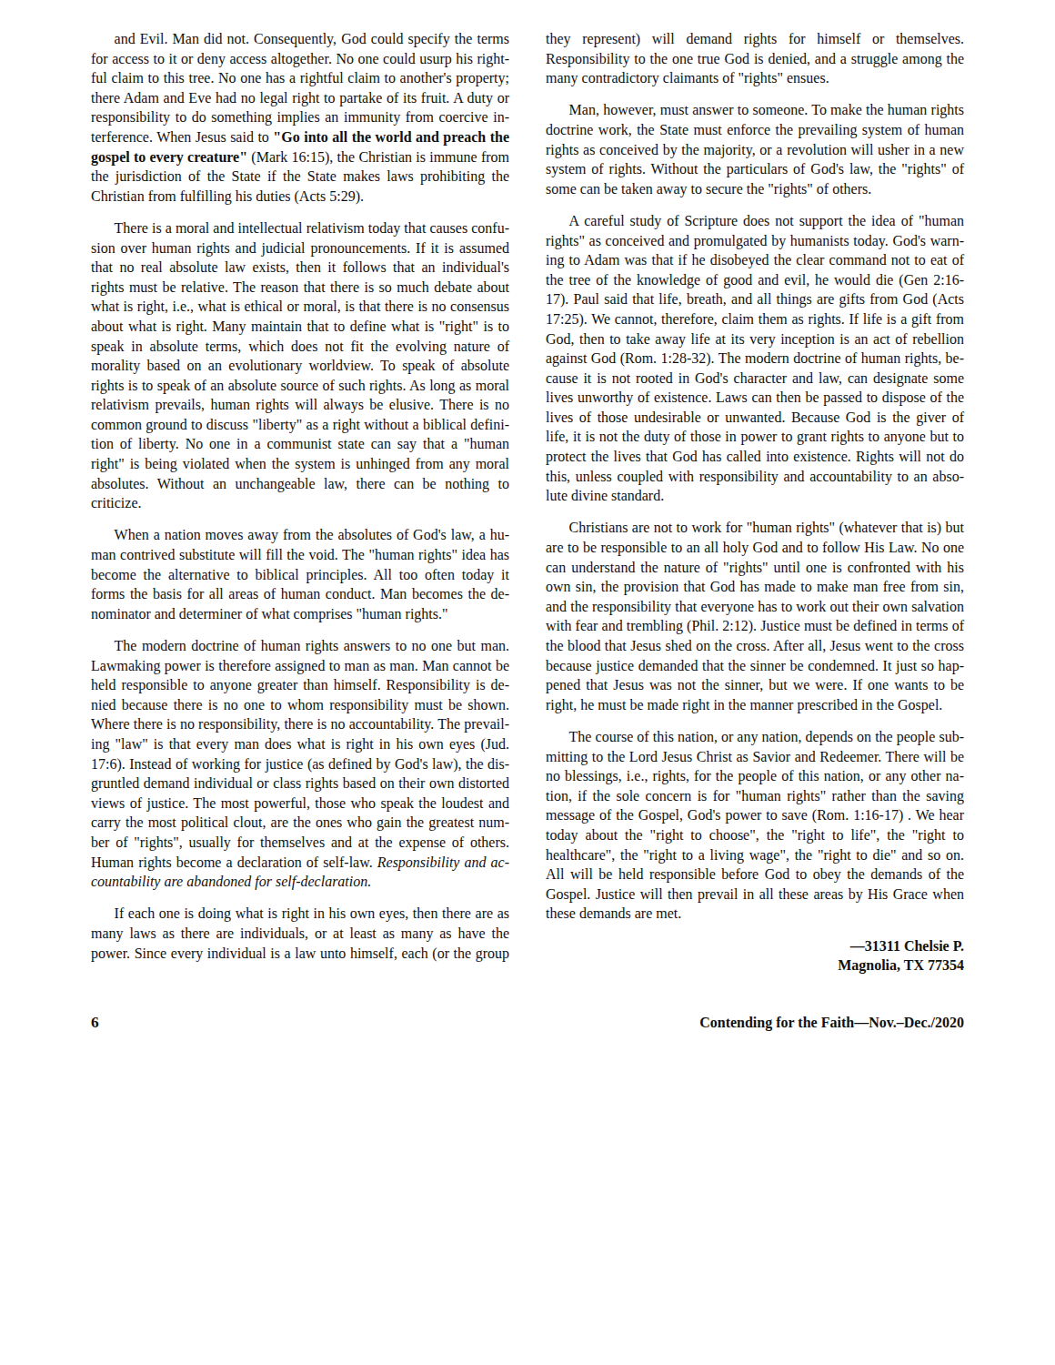and Evil. Man did not. Consequently, God could specify the terms for access to it or deny access altogether. No one could usurp his rightful claim to this tree. No one has a rightful claim to another's property; there Adam and Eve had no legal right to partake of its fruit. A duty or responsibility to do something implies an immunity from coercive interference. When Jesus said to "Go into all the world and preach the gospel to every creature" (Mark 16:15), the Christian is immune from the jurisdiction of the State if the State makes laws prohibiting the Christian from fulfilling his duties (Acts 5:29).
There is a moral and intellectual relativism today that causes confusion over human rights and judicial pronouncements. If it is assumed that no real absolute law exists, then it follows that an individual's rights must be relative. The reason that there is so much debate about what is right, i.e., what is ethical or moral, is that there is no consensus about what is right. Many maintain that to define what is "right" is to speak in absolute terms, which does not fit the evolving nature of morality based on an evolutionary worldview. To speak of absolute rights is to speak of an absolute source of such rights. As long as moral relativism prevails, human rights will always be elusive. There is no common ground to discuss "liberty" as a right without a biblical definition of liberty. No one in a communist state can say that a "human right" is being violated when the system is unhinged from any moral absolutes. Without an unchangeable law, there can be nothing to criticize.
When a nation moves away from the absolutes of God's law, a human contrived substitute will fill the void. The "human rights" idea has become the alternative to biblical principles. All too often today it forms the basis for all areas of human conduct. Man becomes the denominator and determiner of what comprises "human rights."
The modern doctrine of human rights answers to no one but man. Lawmaking power is therefore assigned to man as man. Man cannot be held responsible to anyone greater than himself. Responsibility is denied because there is no one to whom responsibility must be shown. Where there is no responsibility, there is no accountability. The prevailing "law" is that every man does what is right in his own eyes (Jud. 17:6). Instead of working for justice (as defined by God's law), the disgruntled demand individual or class rights based on their own distorted views of justice. The most powerful, those who speak the loudest and carry the most political clout, are the ones who gain the greatest number of "rights", usually for themselves and at the expense of others. Human rights become a declaration of self-law. Responsibility and accountability are abandoned for self-declaration.
If each one is doing what is right in his own eyes, then there are as many laws as there are individuals, or at least as many as have the power. Since every individual is a law unto himself, each (or the group they represent) will demand rights for himself or themselves. Responsibility to the one true God is denied, and a struggle among the many contradictory claimants of "rights" ensues.
Man, however, must answer to someone. To make the human rights doctrine work, the State must enforce the prevailing system of human rights as conceived by the majority, or a revolution will usher in a new system of rights. Without the particulars of God's law, the "rights" of some can be taken away to secure the "rights" of others.
A careful study of Scripture does not support the idea of "human rights" as conceived and promulgated by humanists today. God's warning to Adam was that if he disobeyed the clear command not to eat of the tree of the knowledge of good and evil, he would die (Gen 2:16-17). Paul said that life, breath, and all things are gifts from God (Acts 17:25). We cannot, therefore, claim them as rights. If life is a gift from God, then to take away life at its very inception is an act of rebellion against God (Rom. 1:28-32). The modern doctrine of human rights, because it is not rooted in God's character and law, can designate some lives unworthy of existence. Laws can then be passed to dispose of the lives of those undesirable or unwanted. Because God is the giver of life, it is not the duty of those in power to grant rights to anyone but to protect the lives that God has called into existence. Rights will not do this, unless coupled with responsibility and accountability to an absolute divine standard.
Christians are not to work for "human rights" (whatever that is) but are to be responsible to an all holy God and to follow His Law. No one can understand the nature of "rights" until one is confronted with his own sin, the provision that God has made to make man free from sin, and the responsibility that everyone has to work out their own salvation with fear and trembling (Phil. 2:12). Justice must be defined in terms of the blood that Jesus shed on the cross. After all, Jesus went to the cross because justice demanded that the sinner be condemned. It just so happened that Jesus was not the sinner, but we were. If one wants to be right, he must be made right in the manner prescribed in the Gospel.
The course of this nation, or any nation, depends on the people submitting to the Lord Jesus Christ as Savior and Redeemer. There will be no blessings, i.e., rights, for the people of this nation, or any other nation, if the sole concern is for "human rights" rather than the saving message of the Gospel, God's power to save (Rom. 1:16-17) . We hear today about the "right to choose", the "right to life", the "right to healthcare", the "right to a living wage", the "right to die" and so on. All will be held responsible before God to obey the demands of the Gospel. Justice will then prevail in all these areas by His Grace when these demands are met.
—31311 Chelsie P. Magnolia, TX 77354
6
Contending for the Faith—Nov.–Dec./2020